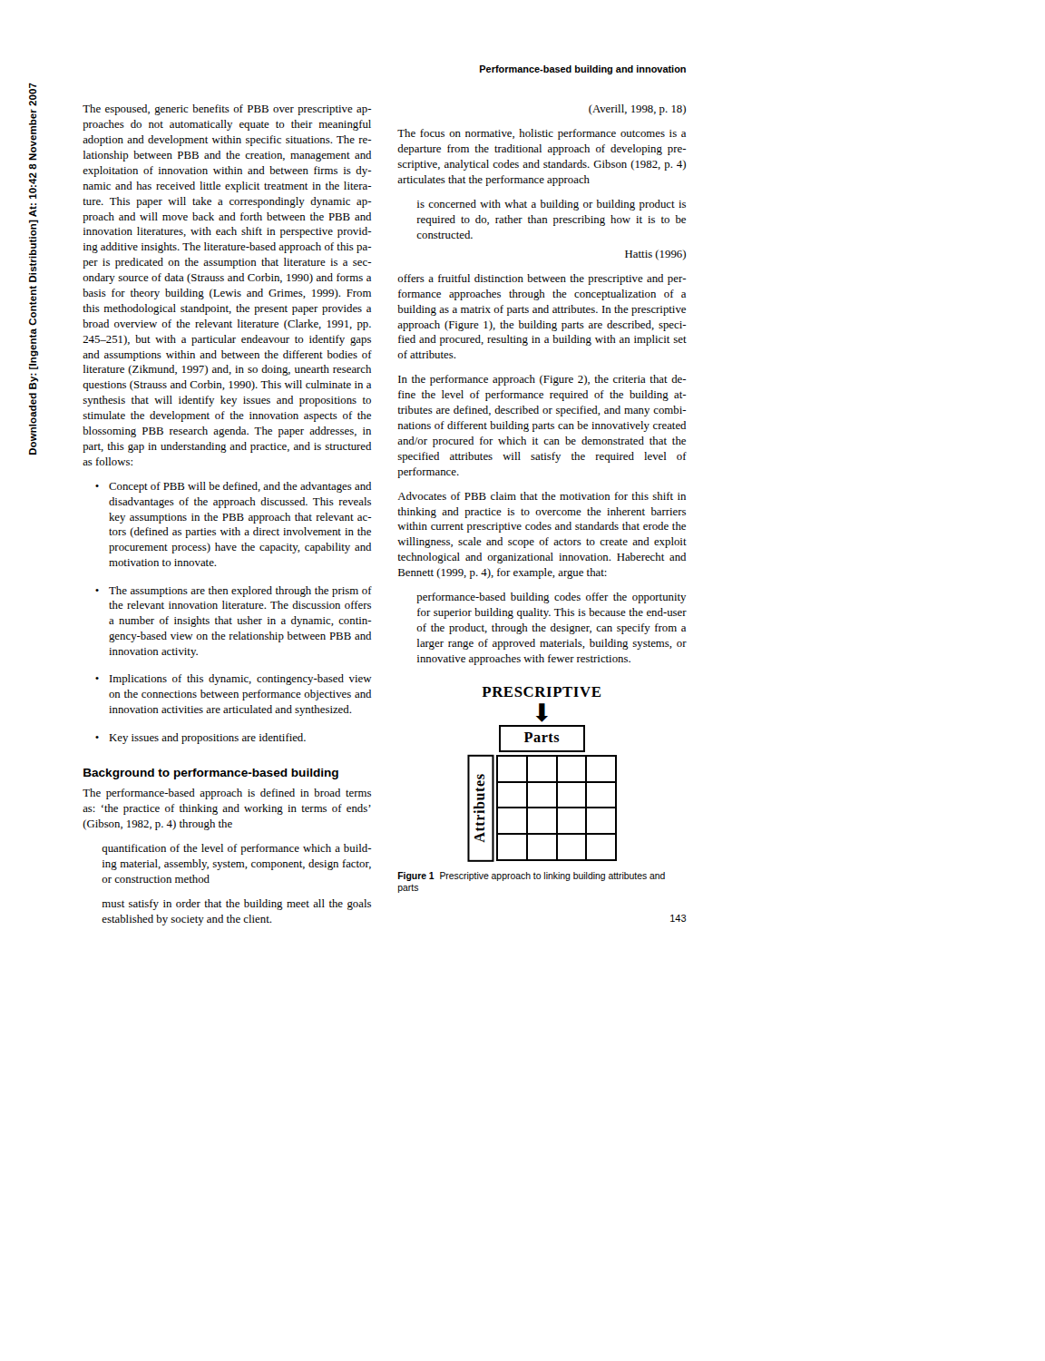Downloaded By: [Ingenta Content Distribution] At: 10:42 8 November 2007
Performance-based building and innovation
The espoused, generic benefits of PBB over prescriptive approaches do not automatically equate to their meaningful adoption and development within specific situations. The relationship between PBB and the creation, management and exploitation of innovation within and between firms is dynamic and has received little explicit treatment in the literature. This paper will take a correspondingly dynamic approach and will move back and forth between the PBB and innovation literatures, with each shift in perspective providing additive insights. The literature-based approach of this paper is predicated on the assumption that literature is a secondary source of data (Strauss and Corbin, 1990) and forms a basis for theory building (Lewis and Grimes, 1999). From this methodological standpoint, the present paper provides a broad overview of the relevant literature (Clarke, 1991, pp. 245–251), but with a particular endeavour to identify gaps and assumptions within and between the different bodies of literature (Zikmund, 1997) and, in so doing, unearth research questions (Strauss and Corbin, 1990). This will culminate in a synthesis that will identify key issues and propositions to stimulate the development of the innovation aspects of the blossoming PBB research agenda. The paper addresses, in part, this gap in understanding and practice, and is structured as follows:
Concept of PBB will be defined, and the advantages and disadvantages of the approach discussed. This reveals key assumptions in the PBB approach that relevant actors (defined as parties with a direct involvement in the procurement process) have the capacity, capability and motivation to innovate.
The assumptions are then explored through the prism of the relevant innovation literature. The discussion offers a number of insights that usher in a dynamic, contingency-based view on the relationship between PBB and innovation activity.
Implications of this dynamic, contingency-based view on the connections between performance objectives and innovation activities are articulated and synthesized.
Key issues and propositions are identified.
Background to performance-based building
The performance-based approach is defined in broad terms as: ‘the practice of thinking and working in terms of ends’ (Gibson, 1982, p. 4) through the
quantification of the level of performance which a building material, assembly, system, component, design factor, or construction method
must satisfy in order that the building meet all the goals established by society and the client.
(Averill, 1998, p. 18)
The focus on normative, holistic performance outcomes is a departure from the traditional approach of developing prescriptive, analytical codes and standards. Gibson (1982, p. 4) articulates that the performance approach
is concerned with what a building or building product is required to do, rather than prescribing how it is to be constructed.
Hattis (1996)
offers a fruitful distinction between the prescriptive and performance approaches through the conceptualization of a building as a matrix of parts and attributes. In the prescriptive approach (Figure 1), the building parts are described, specified and procured, resulting in a building with an implicit set of attributes.
In the performance approach (Figure 2), the criteria that define the level of performance required of the building attributes are defined, described or specified, and many combinations of different building parts can be innovatively created and/or procured for which it can be demonstrated that the specified attributes will satisfy the required level of performance.
Advocates of PBB claim that the motivation for this shift in thinking and practice is to overcome the inherent barriers within current prescriptive codes and standards that erode the willingness, scale and scope of actors to create and exploit technological and organizational innovation. Haberecht and Bennett (1999, p. 4), for example, argue that:
performance-based building codes offer the opportunity for superior building quality. This is because the end-user of the product, through the designer, can specify from a larger range of approved materials, building systems, or innovative approaches with fewer restrictions.
PRESCRIPTIVE
⬇
Parts
Attributes
Figure 1 Prescriptive approach to linking building attributes and parts
143